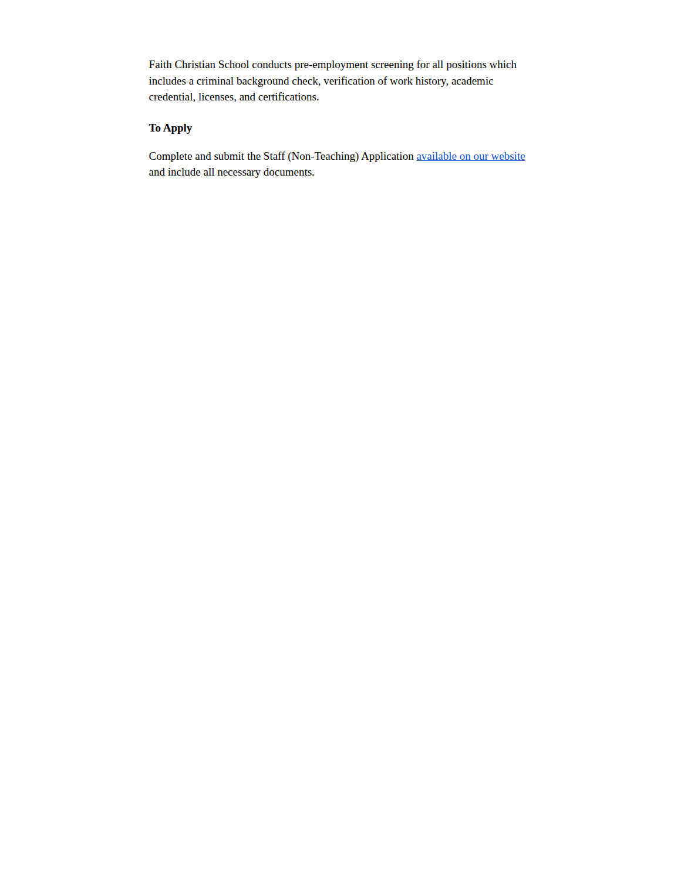Faith Christian School conducts pre-employment screening for all positions which includes a criminal background check, verification of work history, academic credential, licenses, and certifications.
To Apply
Complete and submit the Staff (Non-Teaching) Application available on our website and include all necessary documents.